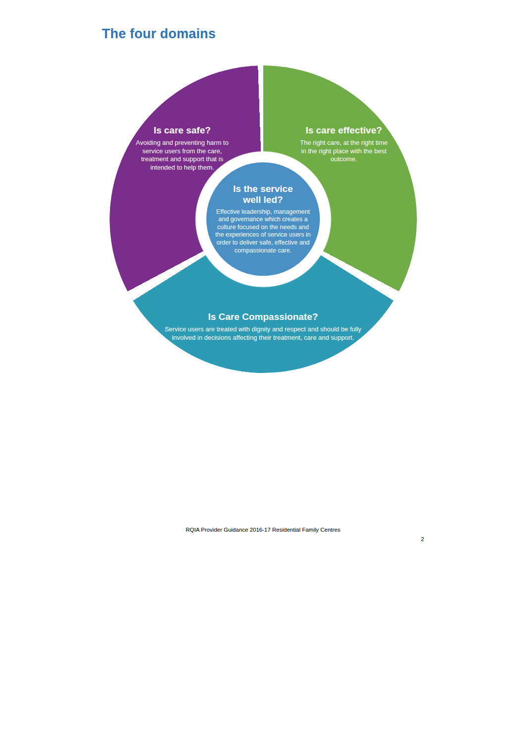The four domains
Is care safe?
Avoiding and preventing harm to service users from the care, treatment and support that is intended to help them.
Is care effective?
The right care, at the right time in the right place with the best outcome.
Is Care Compassionate?
Service users are treated with dignity and respect and should be fully involved in decisions affecting their treatment, care and support.
Is the service
well led?
Effective leadership, management and governance which creates a culture focused on the needs and the experiences of service users in order to deliver safe, effective and compassionate care.
RQIA Provider Guidance 2016-17 Residential Family Centres
2